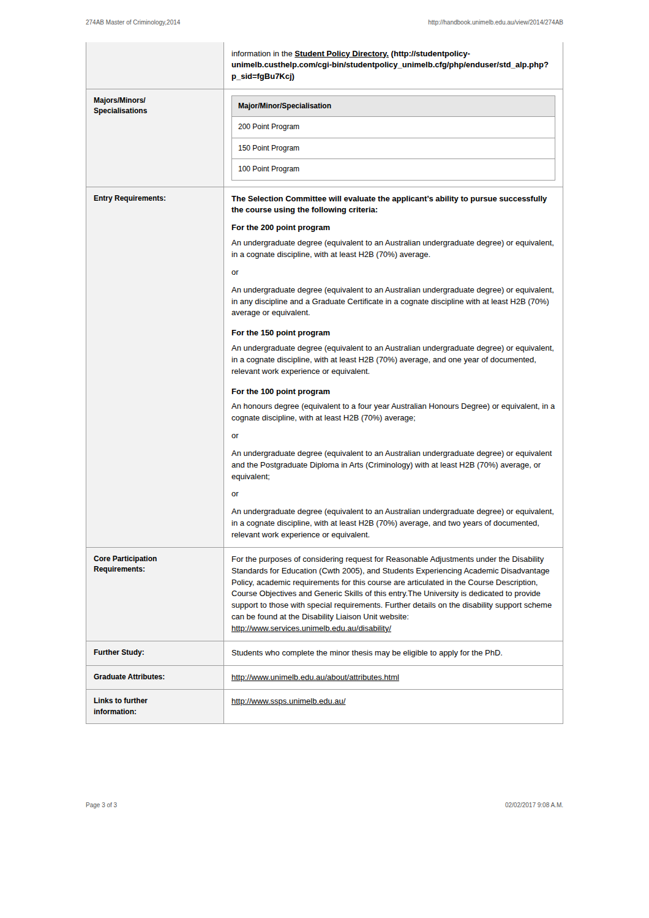274AB Master of Criminology,2014
http://handbook.unimelb.edu.au/view/2014/274AB
| | information in the Student Policy Directory. (http://studentpolicy-unimelb.custhelp.com/cgi-bin/studentpolicy_unimelb.cfg/php/enduser/std_alp.php?p_sid=fgBu7Kcj) |
| Majors/Minors/ Specialisations | / Major/Minor/Specialisation / / --- / / 200 Point Program / / 150 Point Program / / 100 Point Program / |
| Entry Requirements: | The Selection Committee will evaluate the applicant’s ability to pursue successfully the course using the following criteria: For the 200 point program An undergraduate degree (equivalent to an Australian undergraduate degree) or equivalent, in a cognate discipline, with at least H2B (70%) average. or An undergraduate degree (equivalent to an Australian undergraduate degree) or equivalent, in any discipline and a Graduate Certificate in a cognate discipline with at least H2B (70%) average or equivalent. For the 150 point program An undergraduate degree (equivalent to an Australian undergraduate degree) or equivalent, in a cognate discipline, with at least H2B (70%) average, and one year of documented, relevant work experience or equivalent. For the 100 point program An honours degree (equivalent to a four year Australian Honours Degree) or equivalent, in a cognate discipline, with at least H2B (70%) average; or An undergraduate degree (equivalent to an Australian undergraduate degree) or equivalent and the Postgraduate Diploma in Arts (Criminology) with at least H2B (70%) average, or equivalent; or An undergraduate degree (equivalent to an Australian undergraduate degree) or equivalent, in a cognate discipline, with at least H2B (70%) average, and two years of documented, relevant work experience or equivalent. |
| Core Participation Requirements: | For the purposes of considering request for Reasonable Adjustments under the Disability Standards for Education (Cwth 2005), and Students Experiencing Academic Disadvantage Policy, academic requirements for this course are articulated in the Course Description, Course Objectives and Generic Skills of this entry.The University is dedicated to provide support to those with special requirements. Further details on the disability support scheme can be found at the Disability Liaison Unit website: http://www.services.unimelb.edu.au/disability/ |
| Further Study: | Students who complete the minor thesis may be eligible to apply for the PhD. |
| Graduate Attributes: | http://www.unimelb.edu.au/about/attributes.html |
| Links to further information: | http://www.ssps.unimelb.edu.au/ |
Page 3 of 3
02/02/2017 9:08 A.M.